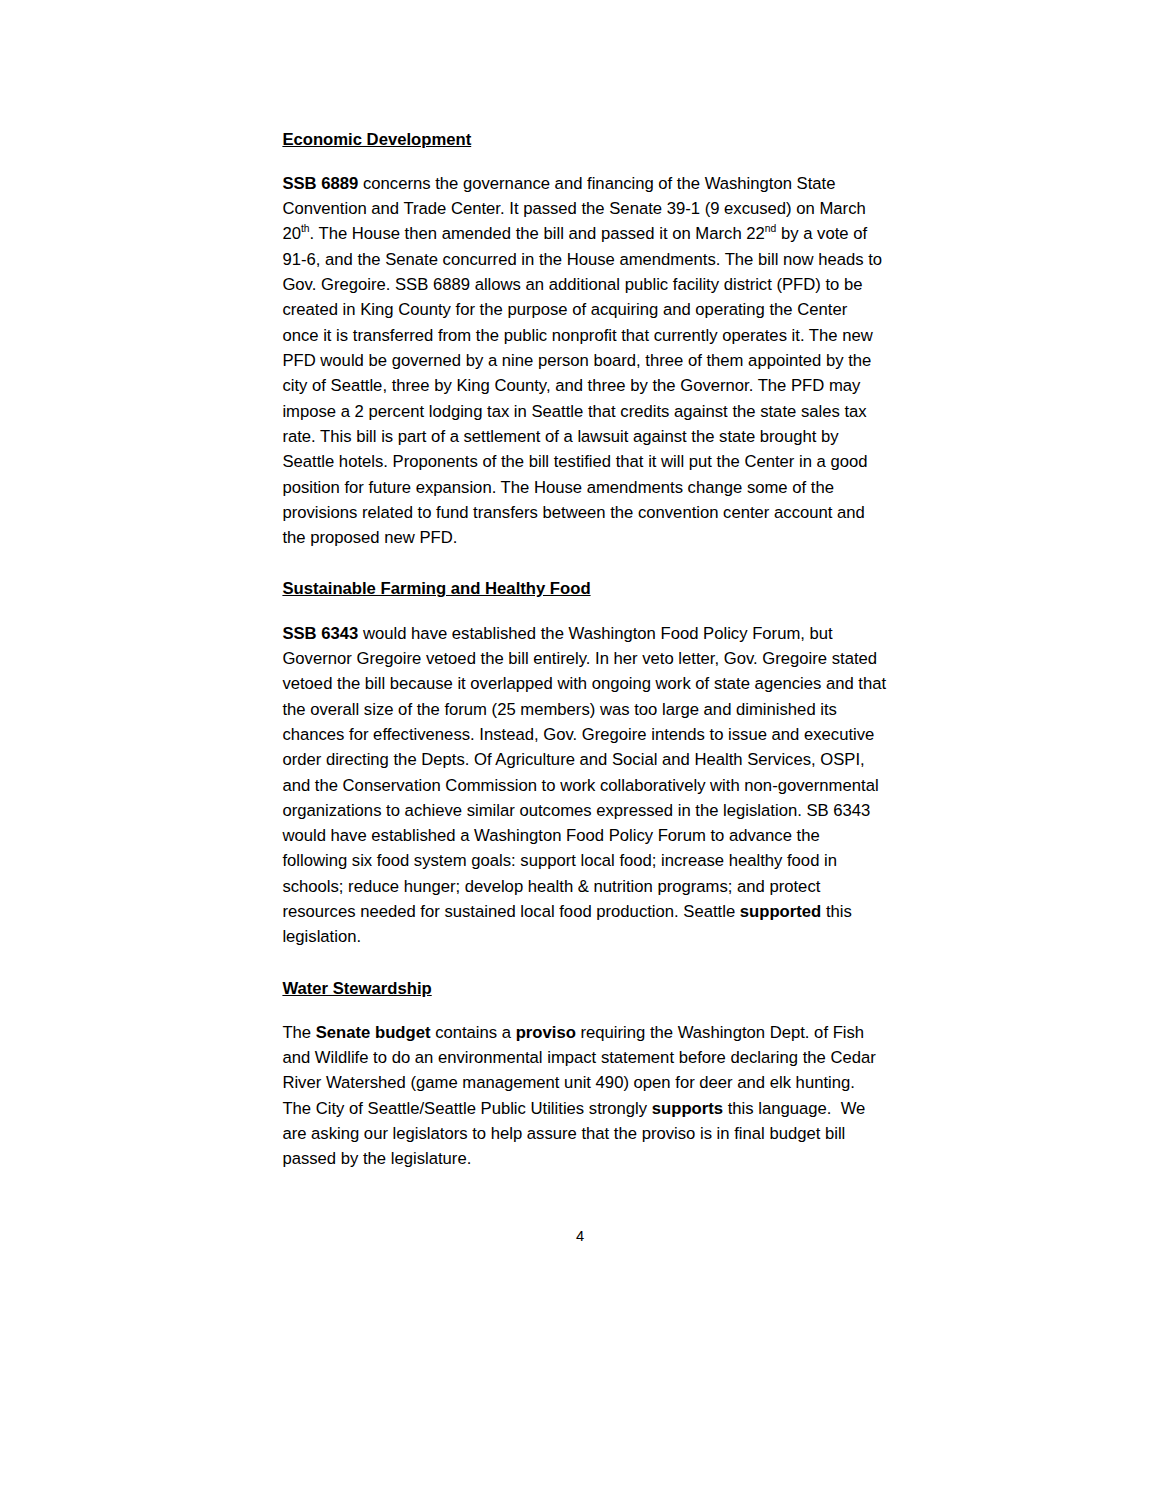Economic Development
SSB 6889 concerns the governance and financing of the Washington State Convention and Trade Center. It passed the Senate 39-1 (9 excused) on March 20th. The House then amended the bill and passed it on March 22nd by a vote of 91-6, and the Senate concurred in the House amendments. The bill now heads to Gov. Gregoire. SSB 6889 allows an additional public facility district (PFD) to be created in King County for the purpose of acquiring and operating the Center once it is transferred from the public nonprofit that currently operates it. The new PFD would be governed by a nine person board, three of them appointed by the city of Seattle, three by King County, and three by the Governor. The PFD may impose a 2 percent lodging tax in Seattle that credits against the state sales tax rate. This bill is part of a settlement of a lawsuit against the state brought by Seattle hotels. Proponents of the bill testified that it will put the Center in a good position for future expansion. The House amendments change some of the provisions related to fund transfers between the convention center account and the proposed new PFD.
Sustainable Farming and Healthy Food
SSB 6343 would have established the Washington Food Policy Forum, but Governor Gregoire vetoed the bill entirely. In her veto letter, Gov. Gregoire stated vetoed the bill because it overlapped with ongoing work of state agencies and that the overall size of the forum (25 members) was too large and diminished its chances for effectiveness. Instead, Gov. Gregoire intends to issue and executive order directing the Depts. Of Agriculture and Social and Health Services, OSPI, and the Conservation Commission to work collaboratively with non-governmental organizations to achieve similar outcomes expressed in the legislation. SB 6343 would have established a Washington Food Policy Forum to advance the following six food system goals: support local food; increase healthy food in schools; reduce hunger; develop health & nutrition programs; and protect resources needed for sustained local food production. Seattle supported this legislation.
Water Stewardship
The Senate budget contains a proviso requiring the Washington Dept. of Fish and Wildlife to do an environmental impact statement before declaring the Cedar River Watershed (game management unit 490) open for deer and elk hunting. The City of Seattle/Seattle Public Utilities strongly supports this language. We are asking our legislators to help assure that the proviso is in final budget bill passed by the legislature.
4